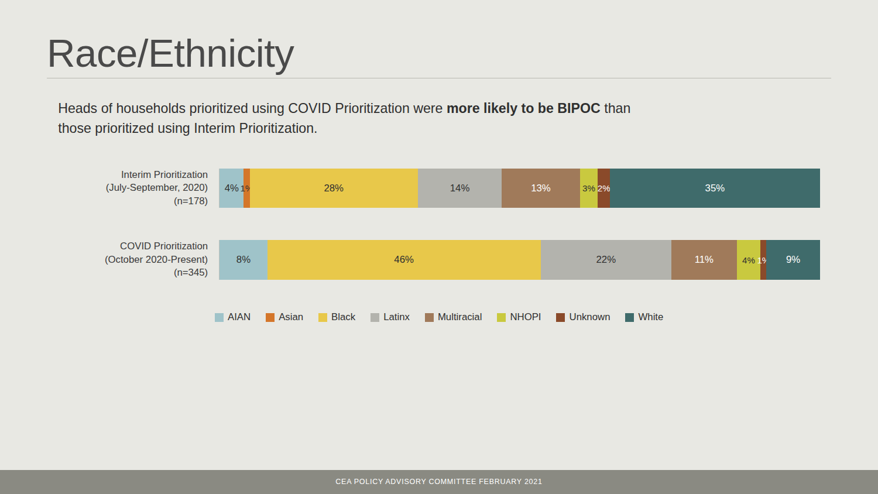Race/Ethnicity
Heads of households prioritized using COVID Prioritization were more likely to be BIPOC than those prioritized using Interim Prioritization.
Interim Prioritization
(July-September, 2020)
(n=178)
4%
1%
28%
14%
13%
3%
2%
35%
COVID Prioritization
(October 2020-Present)
(n=345)
8%
46%
22%
11%
4%
1%
9%
AIAN Asian Black Latinx Multiracial NHOPI Unknown White
CEA Policy Advisory Committee February 2021